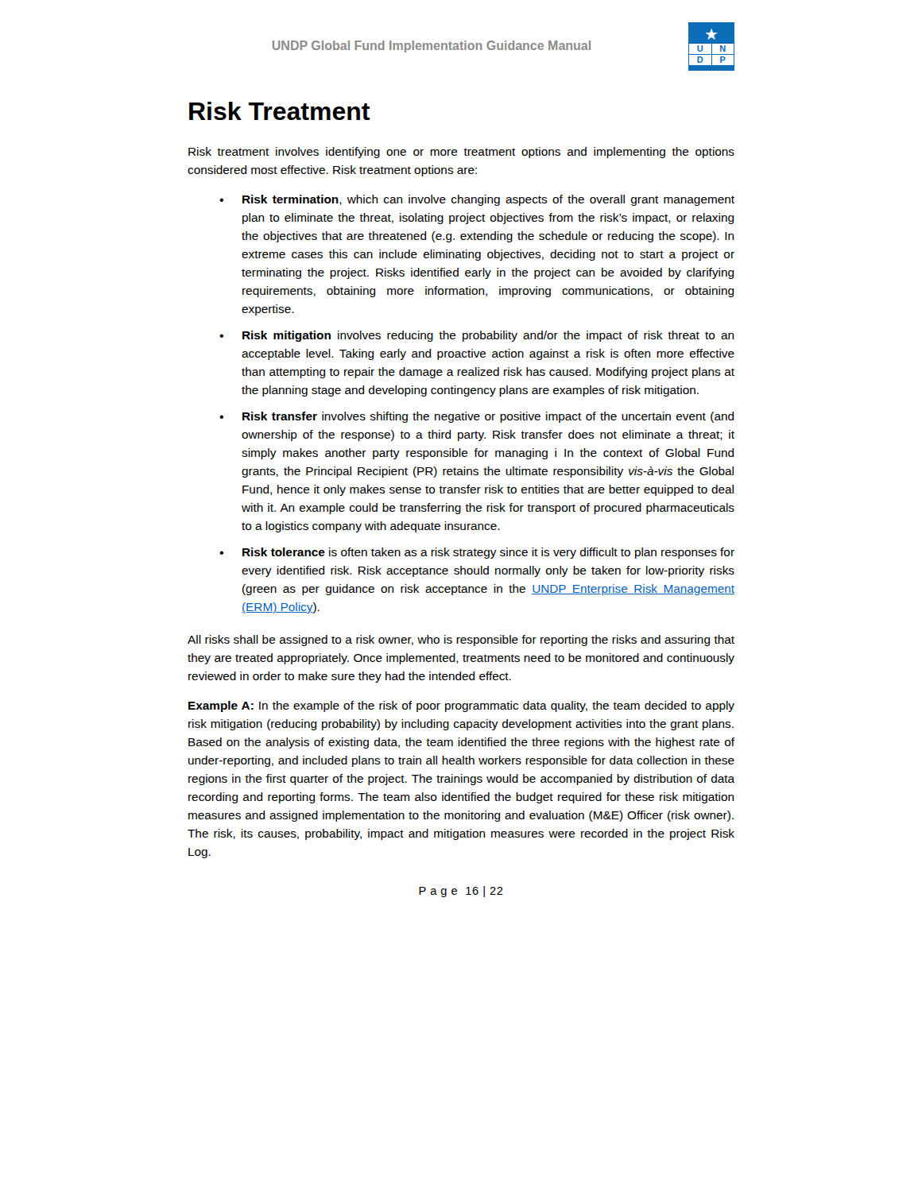UNDP Global Fund Implementation Guidance Manual
★ UN DP
Risk Treatment
Risk treatment involves identifying one or more treatment options and implementing the options considered most effective. Risk treatment options are:
Risk termination, which can involve changing aspects of the overall grant management plan to eliminate the threat, isolating project objectives from the risk’s impact, or relaxing the objectives that are threatened (e.g. extending the schedule or reducing the scope). In extreme cases this can include eliminating objectives, deciding not to start a project or terminating the project. Risks identified early in the project can be avoided by clarifying requirements, obtaining more information, improving communications, or obtaining expertise.
Risk mitigation involves reducing the probability and/or the impact of risk threat to an acceptable level. Taking early and proactive action against a risk is often more effective than attempting to repair the damage a realized risk has caused. Modifying project plans at the planning stage and developing contingency plans are examples of risk mitigation.
Risk transfer involves shifting the negative or positive impact of the uncertain event (and ownership of the response) to a third party. Risk transfer does not eliminate a threat; it simply makes another party responsible for managing i In the context of Global Fund grants, the Principal Recipient (PR) retains the ultimate responsibility vis-à-vis the Global Fund, hence it only makes sense to transfer risk to entities that are better equipped to deal with it. An example could be transferring the risk for transport of procured pharmaceuticals to a logistics company with adequate insurance.
Risk tolerance is often taken as a risk strategy since it is very difficult to plan responses for every identified risk. Risk acceptance should normally only be taken for low-priority risks (green as per guidance on risk acceptance in the UNDP Enterprise Risk Management (ERM) Policy).
All risks shall be assigned to a risk owner, who is responsible for reporting the risks and assuring that they are treated appropriately. Once implemented, treatments need to be monitored and continuously reviewed in order to make sure they had the intended effect.
Example A: In the example of the risk of poor programmatic data quality, the team decided to apply risk mitigation (reducing probability) by including capacity development activities into the grant plans. Based on the analysis of existing data, the team identified the three regions with the highest rate of under-reporting, and included plans to train all health workers responsible for data collection in these regions in the first quarter of the project. The trainings would be accompanied by distribution of data recording and reporting forms. The team also identified the budget required for these risk mitigation measures and assigned implementation to the monitoring and evaluation (M&E) Officer (risk owner). The risk, its causes, probability, impact and mitigation measures were recorded in the project Risk Log.
P a g e 16 | 22